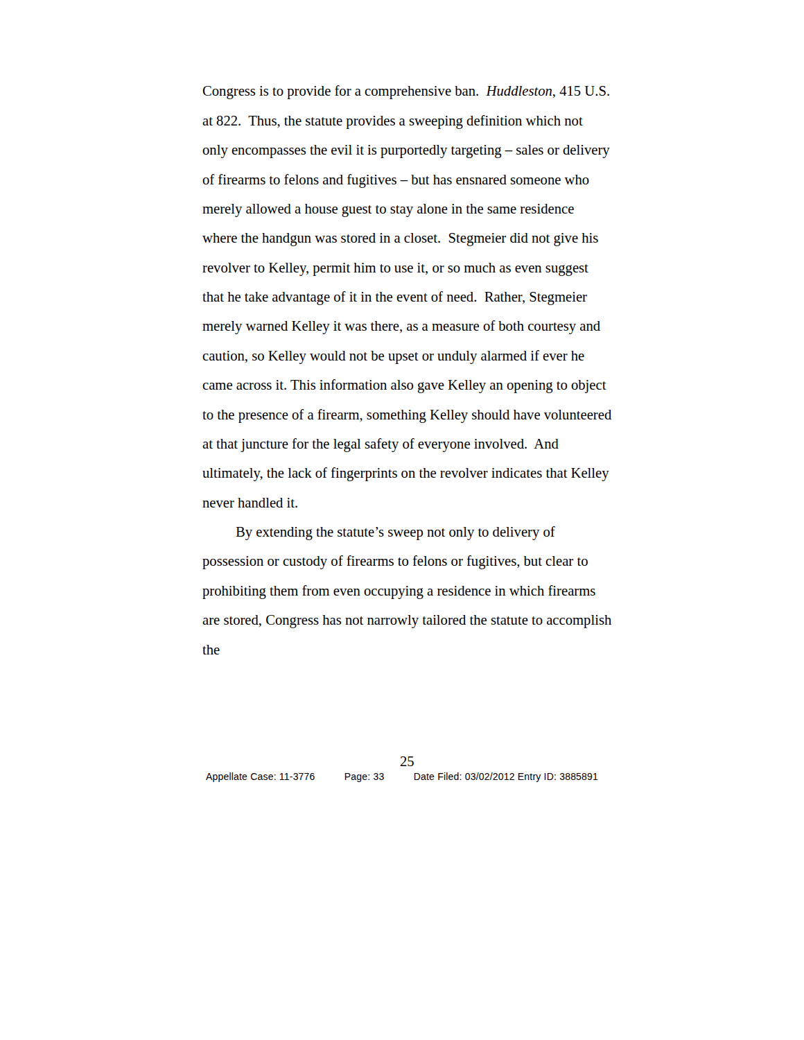Congress is to provide for a comprehensive ban. Huddleston, 415 U.S. at 822. Thus, the statute provides a sweeping definition which not only encompasses the evil it is purportedly targeting – sales or delivery of firearms to felons and fugitives – but has ensnared someone who merely allowed a house guest to stay alone in the same residence where the handgun was stored in a closet. Stegmeier did not give his revolver to Kelley, permit him to use it, or so much as even suggest that he take advantage of it in the event of need. Rather, Stegmeier merely warned Kelley it was there, as a measure of both courtesy and caution, so Kelley would not be upset or unduly alarmed if ever he came across it. This information also gave Kelley an opening to object to the presence of a firearm, something Kelley should have volunteered at that juncture for the legal safety of everyone involved. And ultimately, the lack of fingerprints on the revolver indicates that Kelley never handled it.
By extending the statute’s sweep not only to delivery of possession or custody of firearms to felons or fugitives, but clear to prohibiting them from even occupying a residence in which firearms are stored, Congress has not narrowly tailored the statute to accomplish the
25
Appellate Case: 11-3776 Page: 33 Date Filed: 03/02/2012 Entry ID: 3885891